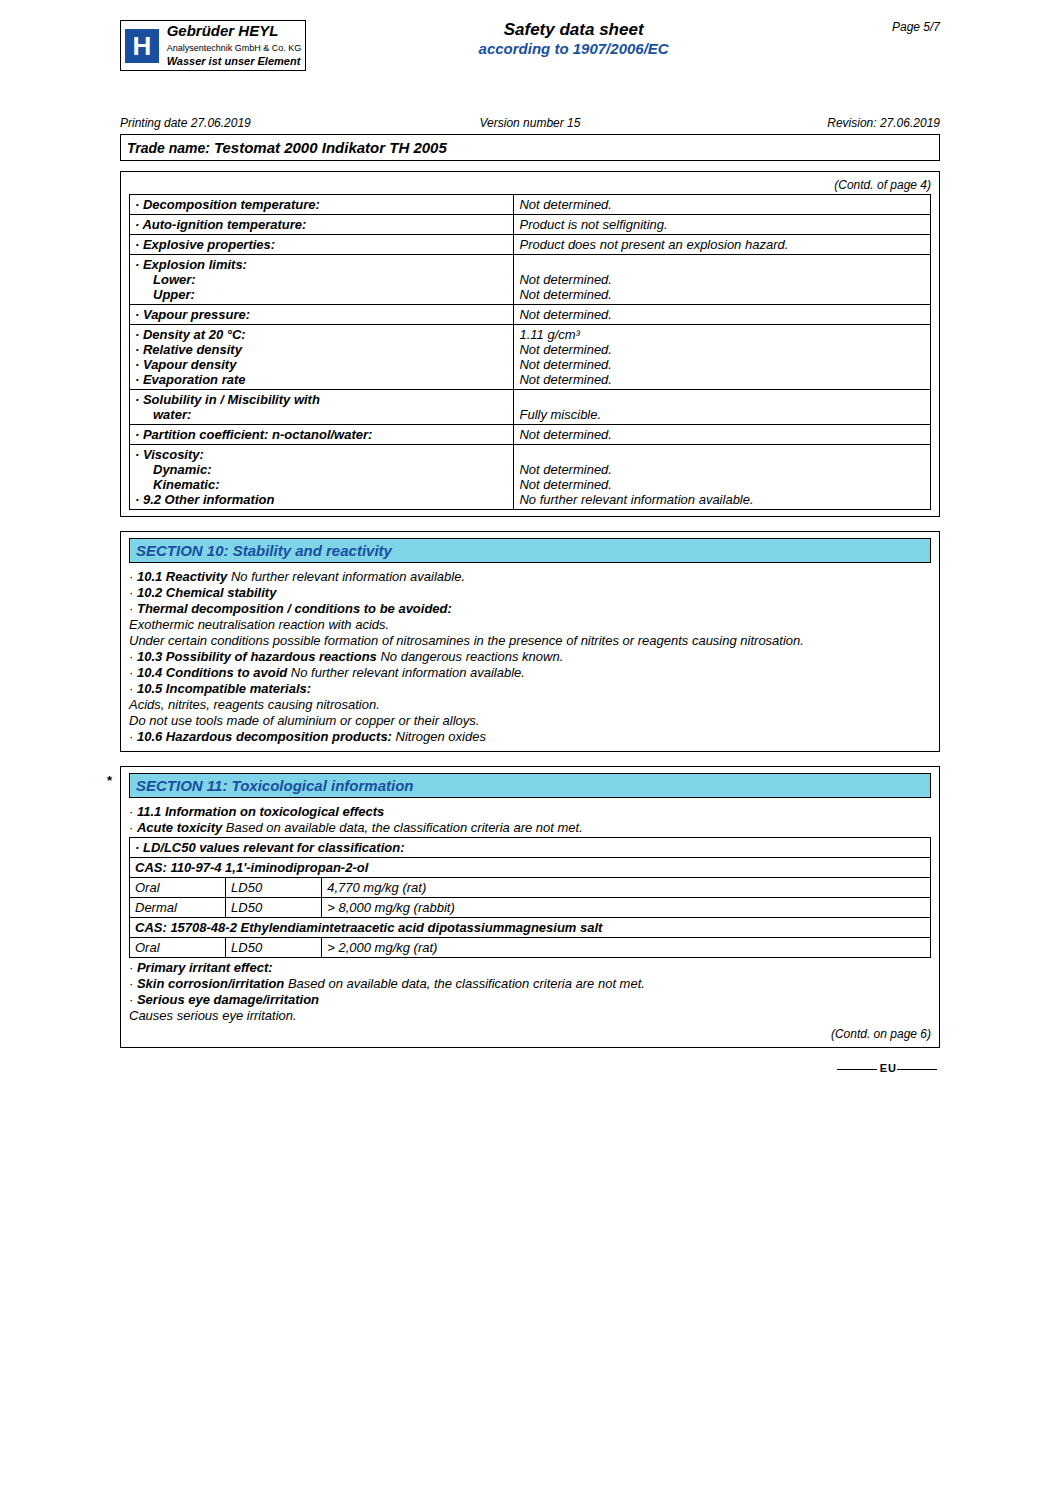Page 5/7
H Gebrüder HEYL
Analysentechnik GmbH & Co. KG
Wasser ist unser Element
Safety data sheet
according to 1907/2006/EC
Printing date 27.06.2019
Version number 15
Revision: 27.06.2019
Trade name: Testomat 2000 Indikator TH 2005
(Contd. of page 4)
| · Decomposition temperature: | Not determined. |
| · Auto-ignition temperature: | Product is not selfigniting. |
| · Explosive properties: | Product does not present an explosion hazard. |
| · Explosion limits: Lower: Upper: | Not determined. Not determined. |
| · Vapour pressure: | Not determined. |
| · Density at 20 °C: · Relative density · Vapour density · Evaporation rate | 1.11 g/cm³ Not determined. Not determined. Not determined. |
| · Solubility in / Miscibility with water: | Fully miscible. |
| · Partition coefficient: n-octanol/water: | Not determined. |
| · Viscosity: Dynamic: Kinematic: · 9.2 Other information | Not determined. Not determined. No further relevant information available. |
SECTION 10: Stability and reactivity
10.1 Reactivity No further relevant information available.
10.2 Chemical stability
Thermal decomposition / conditions to be avoided:
Exothermic neutralisation reaction with acids.
Under certain conditions possible formation of nitrosamines in the presence of nitrites or reagents causing nitrosation.
10.3 Possibility of hazardous reactions No dangerous reactions known.
10.4 Conditions to avoid No further relevant information available.
10.5 Incompatible materials:
Acids, nitrites, reagents causing nitrosation.
Do not use tools made of aluminium or copper or their alloys.
10.6 Hazardous decomposition products: Nitrogen oxides
*
SECTION 11: Toxicological information
11.1 Information on toxicological effects
Acute toxicity Based on available data, the classification criteria are not met.
| · LD/LC50 values relevant for classification: |
| CAS: 110-97-4 1,1'-iminodipropan-2-ol |
| Oral | LD50 | 4,770 mg/kg (rat) |
| Dermal | LD50 | > 8,000 mg/kg (rabbit) |
| CAS: 15708-48-2 Ethylendiamintetraacetic acid dipotassiummagnesium salt |
| Oral | LD50 | > 2,000 mg/kg (rat) |
Primary irritant effect:
Skin corrosion/irritation Based on available data, the classification criteria are not met.
Serious eye damage/irritation
Causes serious eye irritation.
(Contd. on page 6)
EU